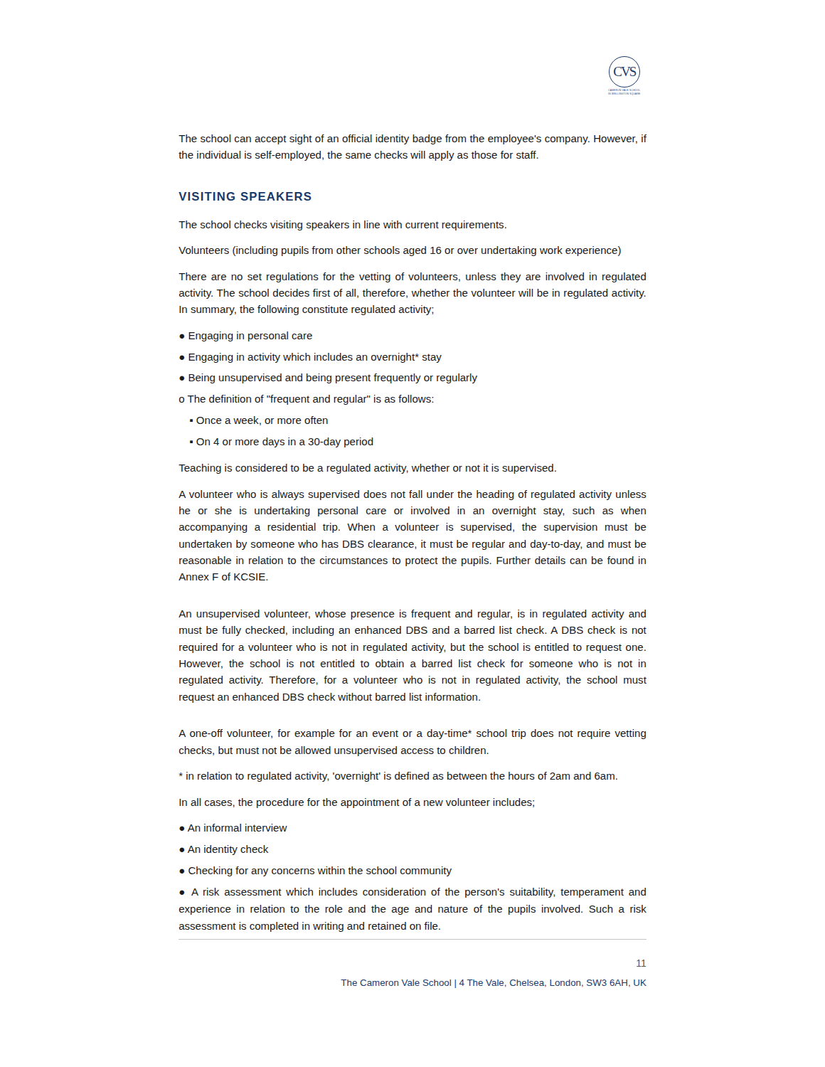CVS
Cameron Vale School
In Wellington Square
The school can accept sight of an official identity badge from the employee's company. However, if the individual is self-employed, the same checks will apply as those for staff.
Visiting Speakers
The school checks visiting speakers in line with current requirements.
Volunteers (including pupils from other schools aged 16 or over undertaking work experience)
There are no set regulations for the vetting of volunteers, unless they are involved in regulated activity. The school decides first of all, therefore, whether the volunteer will be in regulated activity. In summary, the following constitute regulated activity;
● Engaging in personal care
● Engaging in activity which includes an overnight* stay
● Being unsupervised and being present frequently or regularly
o The definition of "frequent and regular" is as follows:
▪ Once a week, or more often
▪ On 4 or more days in a 30-day period
Teaching is considered to be a regulated activity, whether or not it is supervised.
A volunteer who is always supervised does not fall under the heading of regulated activity unless he or she is undertaking personal care or involved in an overnight stay, such as when accompanying a residential trip. When a volunteer is supervised, the supervision must be undertaken by someone who has DBS clearance, it must be regular and day-to-day, and must be reasonable in relation to the circumstances to protect the pupils. Further details can be found in Annex F of KCSIE.
An unsupervised volunteer, whose presence is frequent and regular, is in regulated activity and must be fully checked, including an enhanced DBS and a barred list check. A DBS check is not required for a volunteer who is not in regulated activity, but the school is entitled to request one. However, the school is not entitled to obtain a barred list check for someone who is not in regulated activity. Therefore, for a volunteer who is not in regulated activity, the school must request an enhanced DBS check without barred list information.
A one-off volunteer, for example for an event or a day-time* school trip does not require vetting checks, but must not be allowed unsupervised access to children.
* in relation to regulated activity, 'overnight' is defined as between the hours of 2am and 6am.
In all cases, the procedure for the appointment of a new volunteer includes;
● An informal interview
● An identity check
● Checking for any concerns within the school community
● A risk assessment which includes consideration of the person's suitability, temperament and experience in relation to the role and the age and nature of the pupils involved. Such a risk assessment is completed in writing and retained on file.
11
The Cameron Vale School | 4 The Vale, Chelsea, London, SW3 6AH, UK